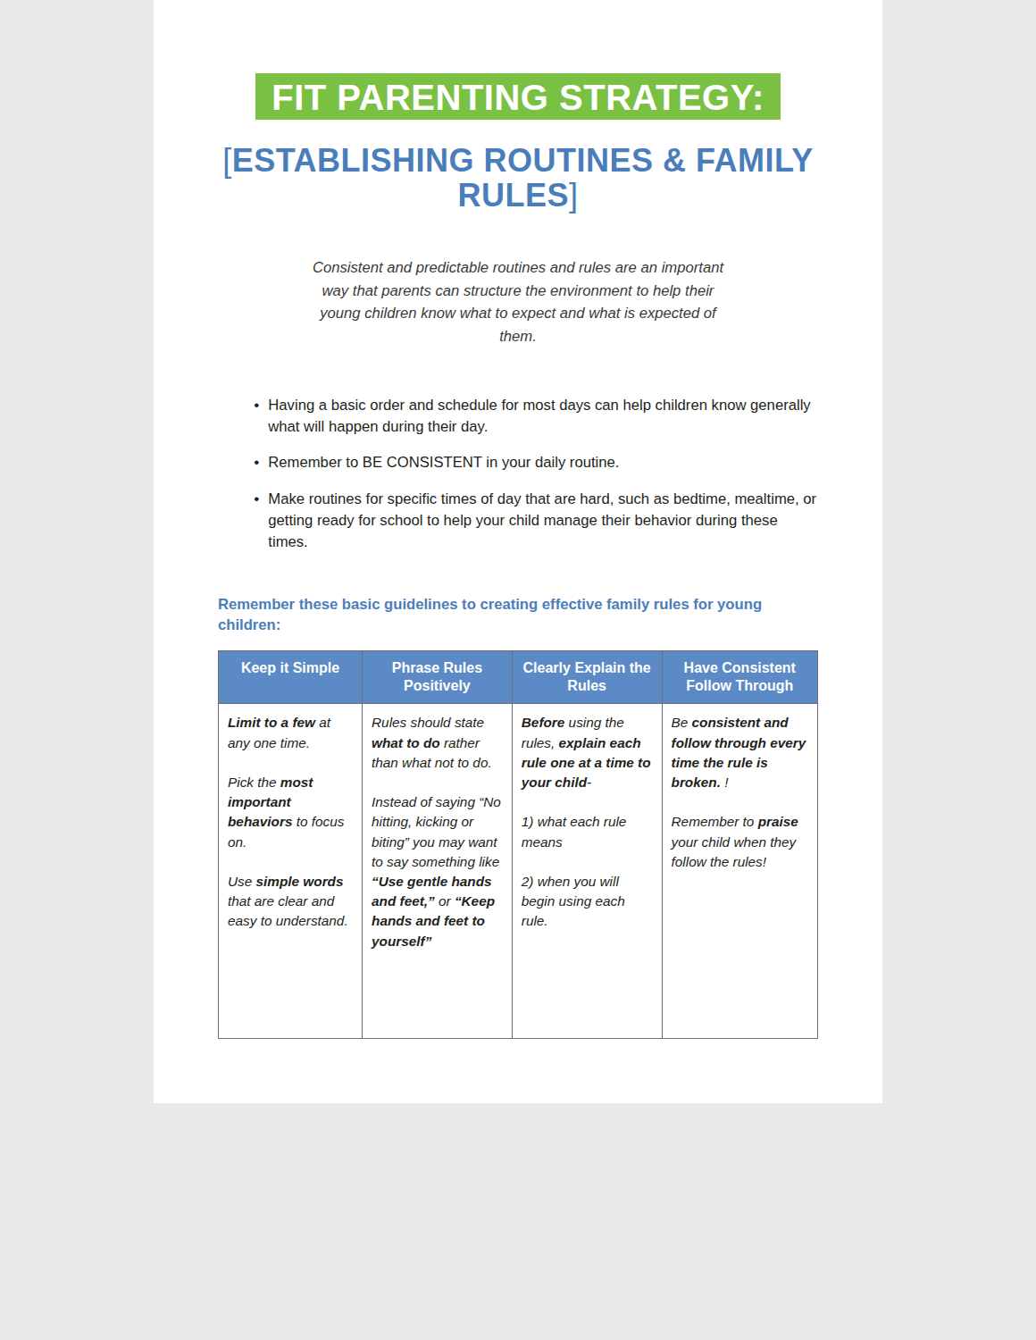FIT PARENTING STRATEGY:
[ESTABLISHING ROUTINES & FAMILY RULES]
Consistent and predictable routines and rules are an important way that parents can structure the environment to help their young children know what to expect and what is expected of them.
Having a basic order and schedule for most days can help children know generally what will happen during their day.
Remember to BE CONSISTENT in your daily routine.
Make routines for specific times of day that are hard, such as bedtime, mealtime, or getting ready for school to help your child manage their behavior during these times.
Remember these basic guidelines to creating effective family rules for young children:
| Keep it Simple | Phrase Rules Positively | Clearly Explain the Rules | Have Consistent Follow Through |
| --- | --- | --- | --- |
| Limit to a few at any one time. Pick the most important behaviors to focus on. Use simple words that are clear and easy to understand. | Rules should state what to do rather than what not to do. Instead of saying “No hitting, kicking or biting” you may want to say something like “Use gentle hands and feet,” or “Keep hands and feet to yourself” | Before using the rules, explain each rule one at a time to your child - 1) what each rule means 2) when you will begin using each rule. | Be consistent and follow through every time the rule is broken. ! Remember to praise your child when they follow the rules! |